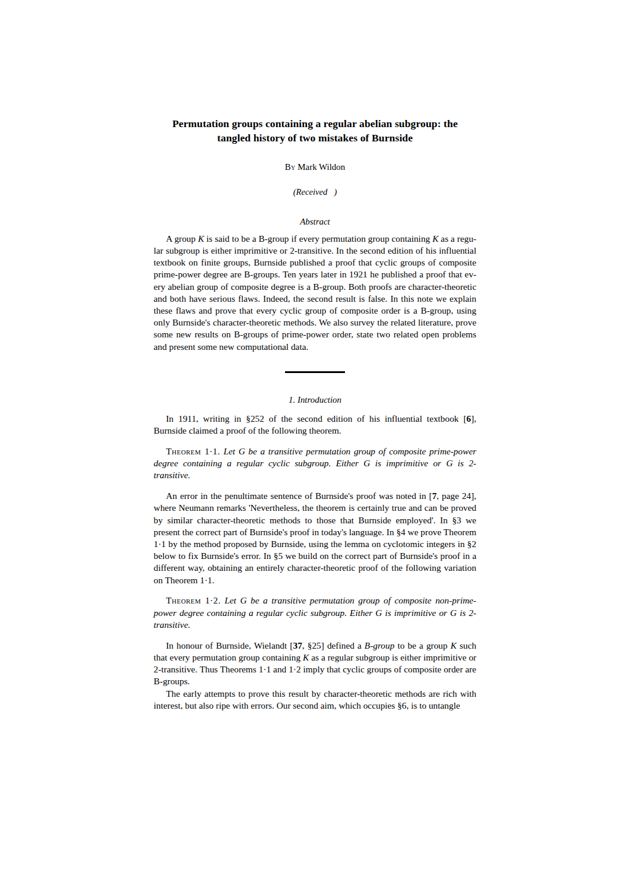Permutation groups containing a regular abelian subgroup: the
tangled history of two mistakes of Burnside
By Mark Wildon
( Received )
Abstract
A group K is said to be a B-group if every permutation group containing K as a regular subgroup is either imprimitive or 2-transitive. In the second edition of his influential textbook on finite groups, Burnside published a proof that cyclic groups of composite prime-power degree are B-groups. Ten years later in 1921 he published a proof that every abelian group of composite degree is a B-group. Both proofs are character-theoretic and both have serious flaws. Indeed, the second result is false. In this note we explain these flaws and prove that every cyclic group of composite order is a B-group, using only Burnside's character-theoretic methods. We also survey the related literature, prove some new results on B-groups of prime-power order, state two related open problems and present some new computational data.
1. Introduction
In 1911, writing in §252 of the second edition of his influential textbook [6], Burnside claimed a proof of the following theorem.
Theorem 1·1. Let G be a transitive permutation group of composite prime-power degree containing a regular cyclic subgroup. Either G is imprimitive or G is 2-transitive.
An error in the penultimate sentence of Burnside's proof was noted in [7, page 24], where Neumann remarks 'Nevertheless, the theorem is certainly true and can be proved by similar character-theoretic methods to those that Burnside employed'. In §3 we present the correct part of Burnside's proof in today's language. In §4 we prove Theorem 1·1 by the method proposed by Burnside, using the lemma on cyclotomic integers in §2 below to fix Burnside's error. In §5 we build on the correct part of Burnside's proof in a different way, obtaining an entirely character-theoretic proof of the following variation on Theorem 1·1.
Theorem 1·2. Let G be a transitive permutation group of composite non-prime-power degree containing a regular cyclic subgroup. Either G is imprimitive or G is 2-transitive.
In honour of Burnside, Wielandt [37, §25] defined a B-group to be a group K such that every permutation group containing K as a regular subgroup is either imprimitive or 2-transitive. Thus Theorems 1·1 and 1·2 imply that cyclic groups of composite order are B-groups.
The early attempts to prove this result by character-theoretic methods are rich with interest, but also ripe with errors. Our second aim, which occupies §6, is to untangle